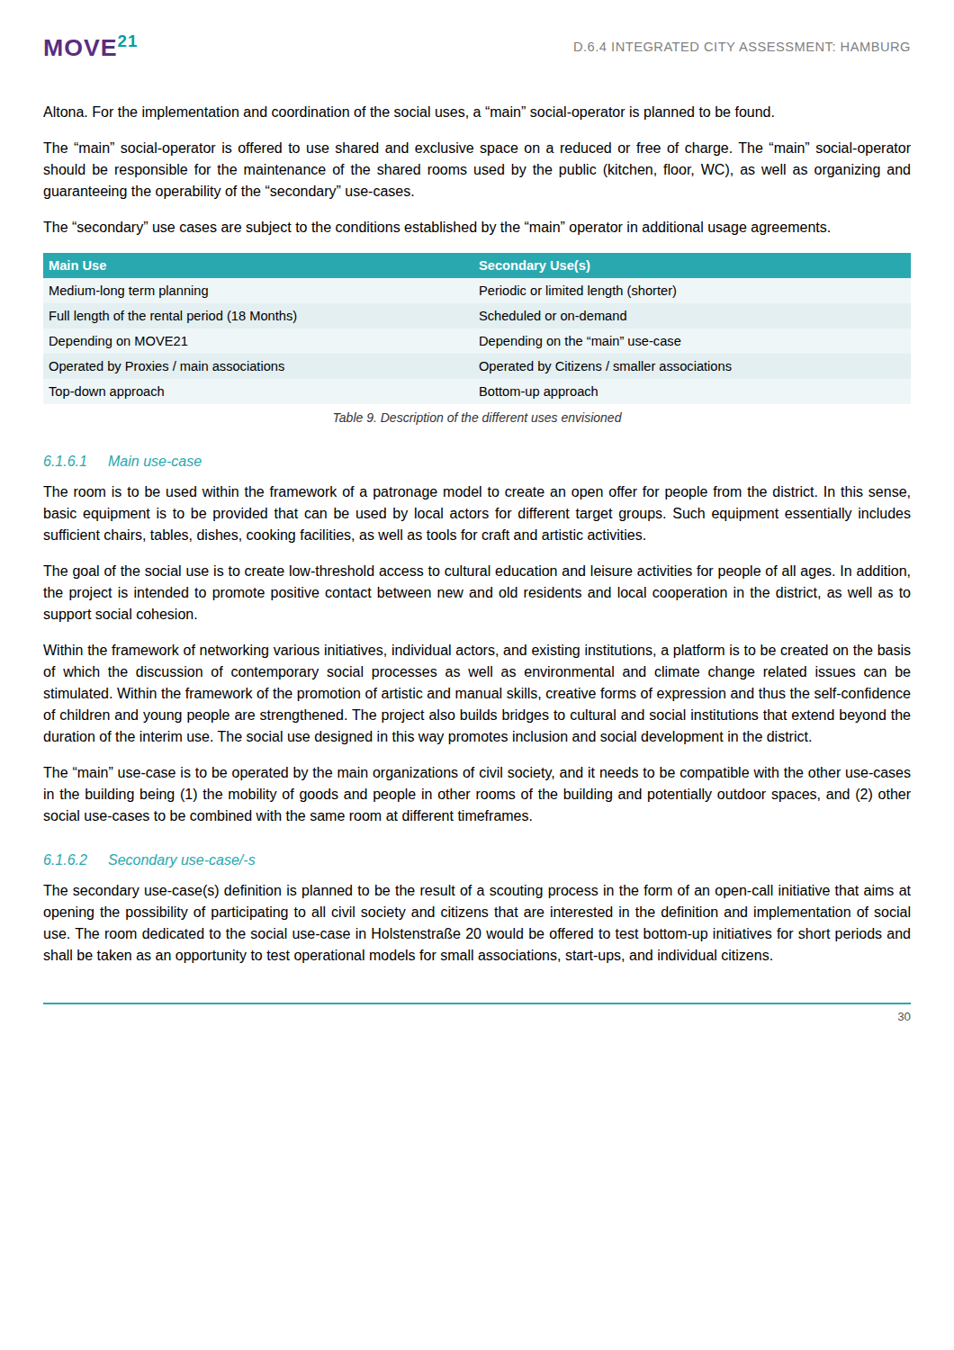MOVE 21
D.6.4 INTEGRATED CITY ASSESSMENT: HAMBURG
Altona. For the implementation and coordination of the social uses, a “main” social-operator is planned to be found.
The “main” social-operator is offered to use shared and exclusive space on a reduced or free of charge. The “main” social-operator should be responsible for the maintenance of the shared rooms used by the public (kitchen, floor, WC), as well as organizing and guaranteeing the operability of the “secondary” use-cases.
The “secondary” use cases are subject to the conditions established by the “main” operator in additional usage agreements.
Table 9. Description of the different uses envisioned
| Main Use | Secondary Use(s) |
| --- | --- |
| Medium-long term planning | Periodic or limited length (shorter) |
| Full length of the rental period (18 Months) | Scheduled or on-demand |
| Depending on MOVE21 | Depending on the “main” use-case |
| Operated by Proxies / main associations | Operated by Citizens / smaller associations |
| Top-down approach | Bottom-up approach |
6.1.6.1 Main use-case
The room is to be used within the framework of a patronage model to create an open offer for people from the district. In this sense, basic equipment is to be provided that can be used by local actors for different target groups. Such equipment essentially includes sufficient chairs, tables, dishes, cooking facilities, as well as tools for craft and artistic activities.
The goal of the social use is to create low-threshold access to cultural education and leisure activities for people of all ages. In addition, the project is intended to promote positive contact between new and old residents and local cooperation in the district, as well as to support social cohesion.
Within the framework of networking various initiatives, individual actors, and existing institutions, a platform is to be created on the basis of which the discussion of contemporary social processes as well as environmental and climate change related issues can be stimulated. Within the framework of the promotion of artistic and manual skills, creative forms of expression and thus the self-confidence of children and young people are strengthened. The project also builds bridges to cultural and social institutions that extend beyond the duration of the interim use. The social use designed in this way promotes inclusion and social development in the district.
The “main” use-case is to be operated by the main organizations of civil society, and it needs to be compatible with the other use-cases in the building being (1) the mobility of goods and people in other rooms of the building and potentially outdoor spaces, and (2) other social use-cases to be combined with the same room at different timeframes.
6.1.6.2 Secondary use-case/-s
The secondary use-case(s) definition is planned to be the result of a scouting process in the form of an open-call initiative that aims at opening the possibility of participating to all civil society and citizens that are interested in the definition and implementation of social use. The room dedicated to the social use-case in Holstenstraße 20 would be offered to test bottom-up initiatives for short periods and shall be taken as an opportunity to test operational models for small associations, start-ups, and individual citizens.
30